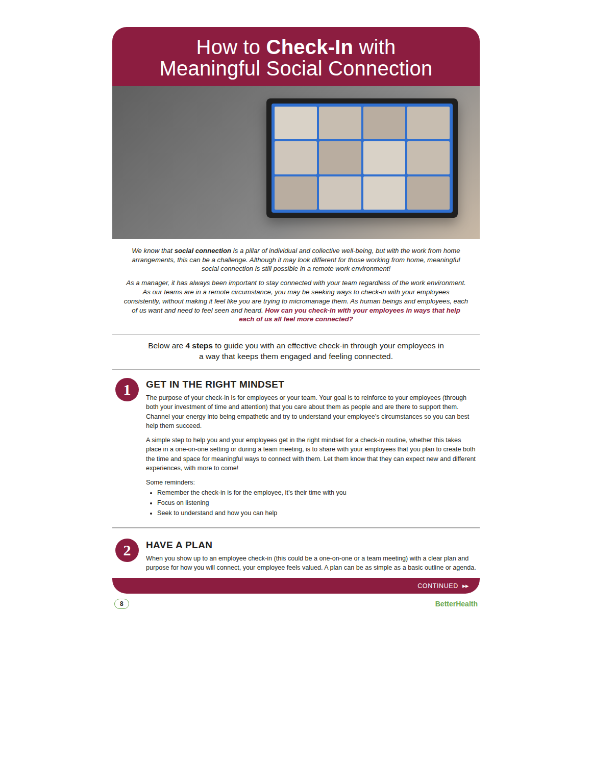How to Check-In with
Meaningful Social Connection
We know that social connection is a pillar of individual and collective well-being, but with the work from home arrangements, this can be a challenge. Although it may look different for those working from home, meaningful social connection is still possible in a remote work environment!
As a manager, it has always been important to stay connected with your team regardless of the work environment. As our teams are in a remote circumstance, you may be seeking ways to check-in with your employees consistently, without making it feel like you are trying to micromanage them. As human beings and employees, each of us want and need to feel seen and heard. How can you check-in with your employees in ways that help each of us all feel more connected?
Below are 4 steps to guide you with an effective check-in through your employees in a way that keeps them engaged and feeling connected.
1
GET IN THE RIGHT MINDSET
The purpose of your check-in is for employees or your team. Your goal is to reinforce to your employees (through both your investment of time and attention) that you care about them as people and are there to support them. Channel your energy into being empathetic and try to understand your employee’s circumstances so you can best help them succeed.
A simple step to help you and your employees get in the right mindset for a check-in routine, whether this takes place in a one-on-one setting or during a team meeting, is to share with your employees that you plan to create both the time and space for meaningful ways to connect with them. Let them know that they can expect new and different experiences, with more to come!
Some reminders:
Remember the check-in is for the employee, it’s their time with you
Focus on listening
Seek to understand and how you can help
2
HAVE A PLAN
When you show up to an employee check-in (this could be a one-on-one or a team meeting) with a clear plan and purpose for how you will connect, your employee feels valued. A plan can be as simple as a basic outline or agenda.
CONTINUED ▸▸
8
BetterHealth